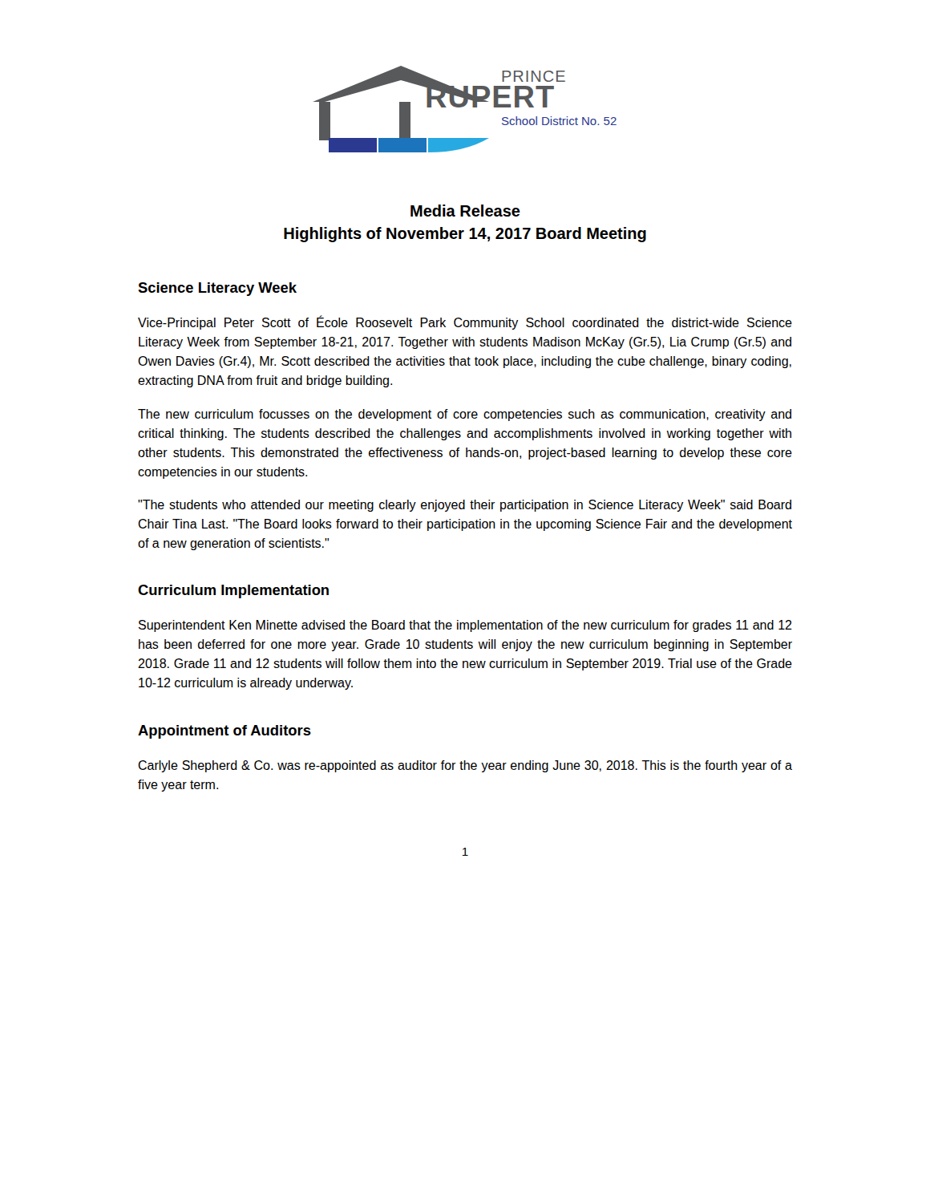PRINCE RUPERT School District No. 52
Media Release
Highlights of November 14, 2017 Board Meeting
Science Literacy Week
Vice-Principal Peter Scott of École Roosevelt Park Community School coordinated the district-wide Science Literacy Week from September 18-21, 2017. Together with students Madison McKay (Gr.5), Lia Crump (Gr.5) and Owen Davies (Gr.4), Mr. Scott described the activities that took place, including the cube challenge, binary coding, extracting DNA from fruit and bridge building.
The new curriculum focusses on the development of core competencies such as communication, creativity and critical thinking. The students described the challenges and accomplishments involved in working together with other students. This demonstrated the effectiveness of hands-on, project-based learning to develop these core competencies in our students.
"The students who attended our meeting clearly enjoyed their participation in Science Literacy Week" said Board Chair Tina Last. "The Board looks forward to their participation in the upcoming Science Fair and the development of a new generation of scientists."
Curriculum Implementation
Superintendent Ken Minette advised the Board that the implementation of the new curriculum for grades 11 and 12 has been deferred for one more year. Grade 10 students will enjoy the new curriculum beginning in September 2018. Grade 11 and 12 students will follow them into the new curriculum in September 2019. Trial use of the Grade 10-12 curriculum is already underway.
Appointment of Auditors
Carlyle Shepherd & Co. was re-appointed as auditor for the year ending June 30, 2018. This is the fourth year of a five year term.
1